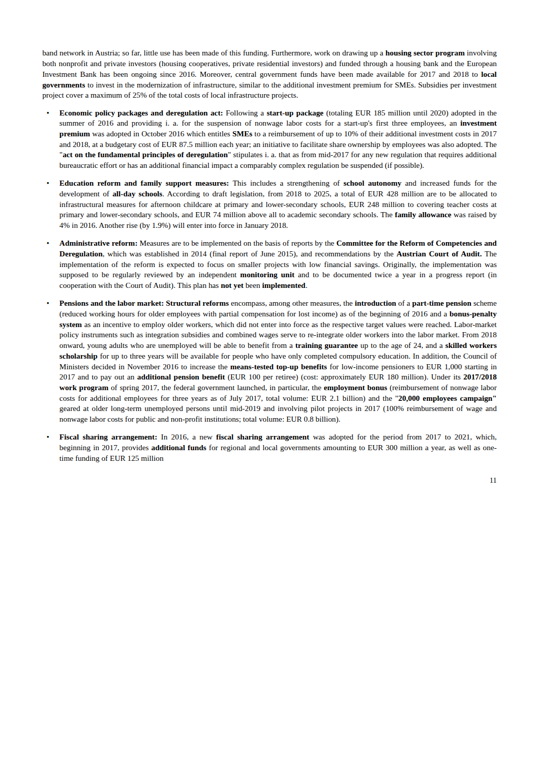band network in Austria; so far, little use has been made of this funding. Furthermore, work on drawing up a housing sector program involving both nonprofit and private investors (housing cooperatives, private residential investors) and funded through a housing bank and the European Investment Bank has been ongoing since 2016. Moreover, central government funds have been made available for 2017 and 2018 to local governments to invest in the modernization of infrastructure, similar to the additional investment premium for SMEs. Subsidies per investment project cover a maximum of 25% of the total costs of local infrastructure projects.
Economic policy packages and deregulation act: Following a start-up package (totaling EUR 185 million until 2020) adopted in the summer of 2016 and providing i. a. for the suspension of nonwage labor costs for a start-up's first three employees, an investment premium was adopted in October 2016 which entitles SMEs to a reimbursement of up to 10% of their additional investment costs in 2017 and 2018, at a budgetary cost of EUR 87.5 million each year; an initiative to facilitate share ownership by employees was also adopted. The "act on the fundamental principles of deregulation" stipulates i. a. that as from mid-2017 for any new regulation that requires additional bureaucratic effort or has an additional financial impact a comparably complex regulation be suspended (if possible).
Education reform and family support measures: This includes a strengthening of school autonomy and increased funds for the development of all-day schools. According to draft legislation, from 2018 to 2025, a total of EUR 428 million are to be allocated to infrastructural measures for afternoon childcare at primary and lower-secondary schools, EUR 248 million to covering teacher costs at primary and lower-secondary schools, and EUR 74 million above all to academic secondary schools. The family allowance was raised by 4% in 2016. Another rise (by 1.9%) will enter into force in January 2018.
Administrative reform: Measures are to be implemented on the basis of reports by the Committee for the Reform of Competencies and Deregulation, which was established in 2014 (final report of June 2015), and recommendations by the Austrian Court of Audit. The implementation of the reform is expected to focus on smaller projects with low financial savings. Originally, the implementation was supposed to be regularly reviewed by an independent monitoring unit and to be documented twice a year in a progress report (in cooperation with the Court of Audit). This plan has not yet been implemented.
Pensions and the labor market: Structural reforms encompass, among other measures, the introduction of a part-time pension scheme (reduced working hours for older employees with partial compensation for lost income) as of the beginning of 2016 and a bonus-penalty system as an incentive to employ older workers, which did not enter into force as the respective target values were reached. Labor-market policy instruments such as integration subsidies and combined wages serve to re-integrate older workers into the labor market. From 2018 onward, young adults who are unemployed will be able to benefit from a training guarantee up to the age of 24, and a skilled workers scholarship for up to three years will be available for people who have only completed compulsory education. In addition, the Council of Ministers decided in November 2016 to increase the means-tested top-up benefits for low-income pensioners to EUR 1,000 starting in 2017 and to pay out an additional pension benefit (EUR 100 per retiree) (cost: approximately EUR 180 million). Under its 2017/2018 work program of spring 2017, the federal government launched, in particular, the employment bonus (reimbursement of nonwage labor costs for additional employees for three years as of July 2017, total volume: EUR 2.1 billion) and the "20,000 employees campaign" geared at older long-term unemployed persons until mid-2019 and involving pilot projects in 2017 (100% reimbursement of wage and nonwage labor costs for public and non-profit institutions; total volume: EUR 0.8 billion).
Fiscal sharing arrangement: In 2016, a new fiscal sharing arrangement was adopted for the period from 2017 to 2021, which, beginning in 2017, provides additional funds for regional and local governments amounting to EUR 300 million a year, as well as one-time funding of EUR 125 million
11